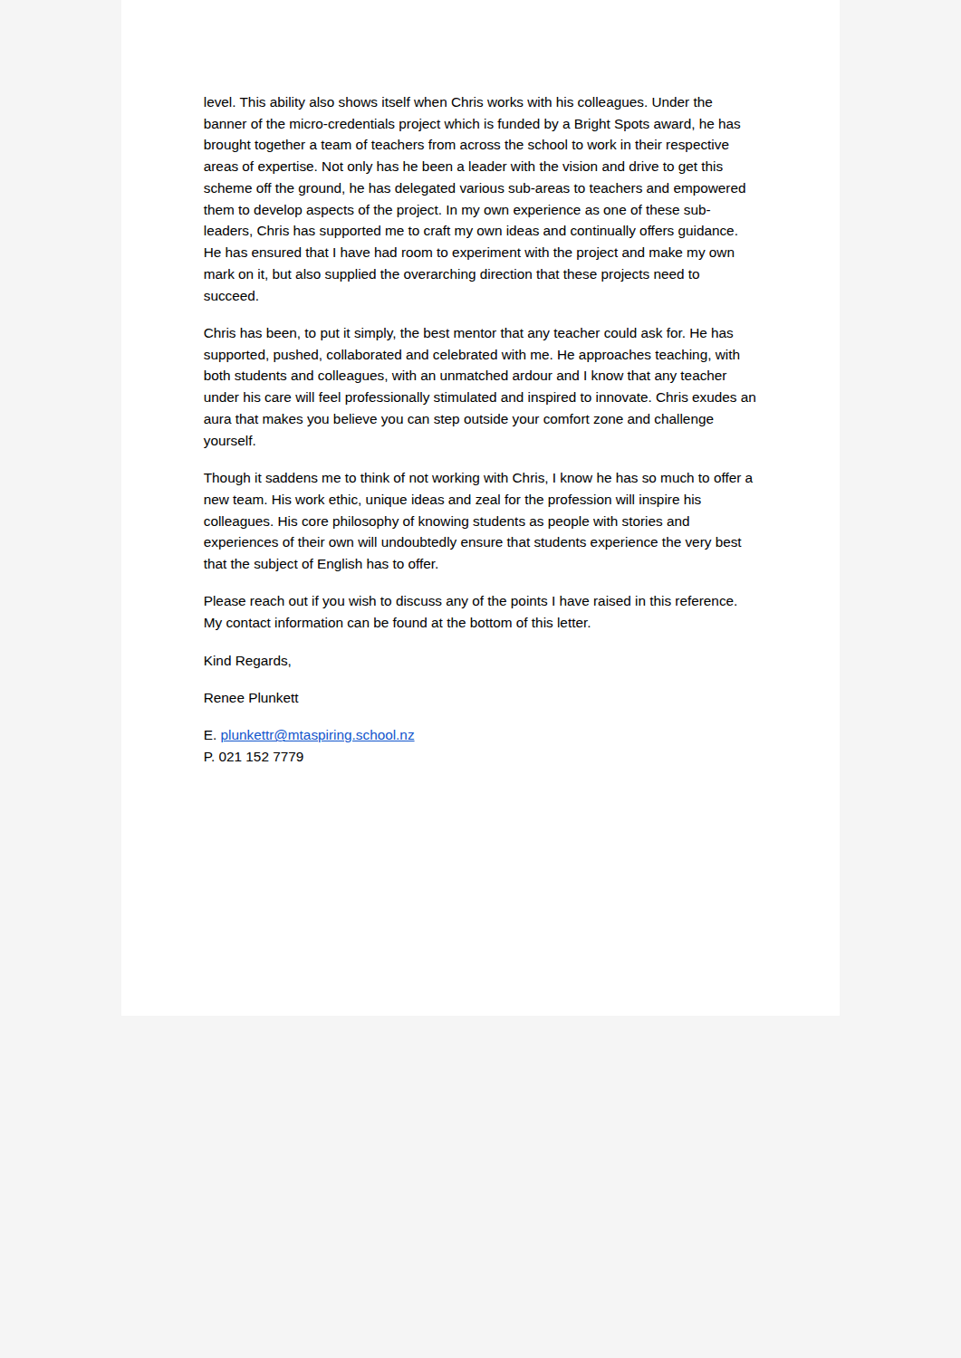level. This ability also shows itself when Chris works with his colleagues. Under the banner of the micro-credentials project which is funded by a Bright Spots award, he has brought together a team of teachers from across the school to work in their respective areas of expertise. Not only has he been a leader with the vision and drive to get this scheme off the ground, he has delegated various sub-areas to teachers and empowered them to develop aspects of the project. In my own experience as one of these sub-leaders, Chris has supported me to craft my own ideas and continually offers guidance. He has ensured that I have had room to experiment with the project and make my own mark on it, but also supplied the overarching direction that these projects need to succeed.
Chris has been, to put it simply, the best mentor that any teacher could ask for. He has supported, pushed, collaborated and celebrated with me. He approaches teaching, with both students and colleagues, with an unmatched ardour and I know that any teacher under his care will feel professionally stimulated and inspired to innovate. Chris exudes an aura that makes you believe you can step outside your comfort zone and challenge yourself.
Though it saddens me to think of not working with Chris, I know he has so much to offer a new team. His work ethic, unique ideas and zeal for the profession will inspire his colleagues. His core philosophy of knowing students as people with stories and experiences of their own will undoubtedly ensure that students experience the very best that the subject of English has to offer.
Please reach out if you wish to discuss any of the points I have raised in this reference. My contact information can be found at the bottom of this letter.
Kind Regards,
Renee Plunkett
E. plunkettr@mtaspiring.school.nz
P. 021 152 7779